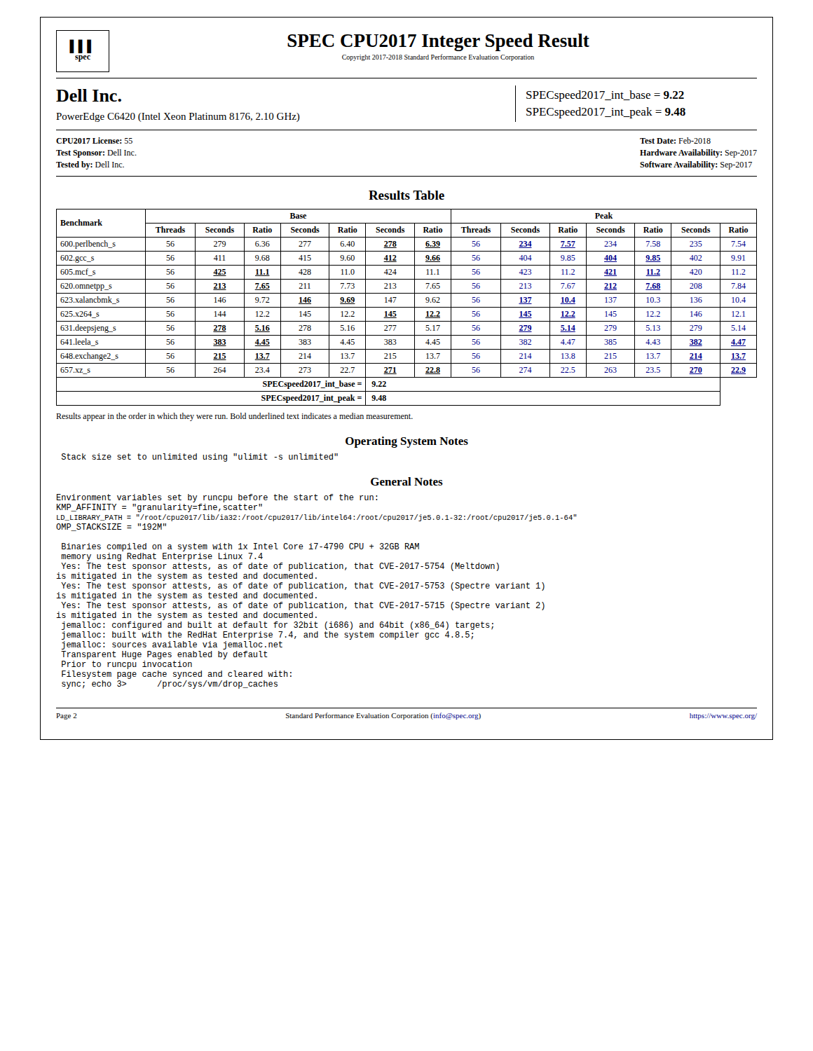▌▌▌
spec
SPEC CPU2017 Integer Speed Result
Copyright 2017-2018 Standard Performance Evaluation Corporation
Dell Inc.
PowerEdge C6420 (Intel Xeon Platinum 8176, 2.10 GHz)
SPECspeed2017_int_base = 9.22
SPECspeed2017_int_peak = 9.48
CPU2017 License: 55
Test Sponsor: Dell Inc.
Tested by: Dell Inc.
Test Date: Feb-2018
Hardware Availability: Sep-2017
Software Availability: Sep-2017
Results Table
| Benchmark | Base | Peak |
| --- | --- | --- |
| Threads | Seconds | Ratio | Seconds | Ratio | Seconds | Ratio | Threads | Seconds | Ratio | Seconds | Ratio | Seconds | Ratio |
| 600.perlbench_s | 56 | 279 | 6.36 | 277 | 6.40 | 278 | 6.39 | 56 | 234 | 7.57 | 234 | 7.58 | 235 | 7.54 |
| 602.gcc_s | 56 | 411 | 9.68 | 415 | 9.60 | 412 | 9.66 | 56 | 404 | 9.85 | 404 | 9.85 | 402 | 9.91 |
| 605.mcf_s | 56 | 425 | 11.1 | 428 | 11.0 | 424 | 11.1 | 56 | 423 | 11.2 | 421 | 11.2 | 420 | 11.2 |
| 620.omnetpp_s | 56 | 213 | 7.65 | 211 | 7.73 | 213 | 7.65 | 56 | 213 | 7.67 | 212 | 7.68 | 208 | 7.84 |
| 623.xalancbmk_s | 56 | 146 | 9.72 | 146 | 9.69 | 147 | 9.62 | 56 | 137 | 10.4 | 137 | 10.3 | 136 | 10.4 |
| 625.x264_s | 56 | 144 | 12.2 | 145 | 12.2 | 145 | 12.2 | 56 | 145 | 12.2 | 145 | 12.2 | 146 | 12.1 |
| 631.deepsjeng_s | 56 | 278 | 5.16 | 278 | 5.16 | 277 | 5.17 | 56 | 279 | 5.14 | 279 | 5.13 | 279 | 5.14 |
| 641.leela_s | 56 | 383 | 4.45 | 383 | 4.45 | 383 | 4.45 | 56 | 382 | 4.47 | 385 | 4.43 | 382 | 4.47 |
| 648.exchange2_s | 56 | 215 | 13.7 | 214 | 13.7 | 215 | 13.7 | 56 | 214 | 13.8 | 215 | 13.7 | 214 | 13.7 |
| 657.xz_s | 56 | 264 | 23.4 | 273 | 22.7 | 271 | 22.8 | 56 | 274 | 22.5 | 263 | 23.5 | 270 | 22.9 |
| SPECspeed2017_int_base = | 9.22 |
| SPECspeed2017_int_peak = | 9.48 |
Results appear in the order in which they were run. Bold underlined text indicates a median measurement.
Operating System Notes
 Stack size set to unlimited using "ulimit -s unlimited"
General Notes
Environment variables set by runcpu before the start of the run:
KMP_AFFINITY = "granularity=fine,scatter"
LD_LIBRARY_PATH = "/root/cpu2017/lib/ia32:/root/cpu2017/lib/intel64:/root/cpu2017/je5.0.1-32:/root/cpu2017/je5.0.1-64"
OMP_STACKSIZE = "192M"

 Binaries compiled on a system with 1x Intel Core i7-4790 CPU + 32GB RAM
 memory using Redhat Enterprise Linux 7.4
 Yes: The test sponsor attests, as of date of publication, that CVE-2017-5754 (Meltdown)
is mitigated in the system as tested and documented.
 Yes: The test sponsor attests, as of date of publication, that CVE-2017-5753 (Spectre variant 1)
is mitigated in the system as tested and documented.
 Yes: The test sponsor attests, as of date of publication, that CVE-2017-5715 (Spectre variant 2)
is mitigated in the system as tested and documented.
 jemalloc: configured and built at default for 32bit (i686) and 64bit (x86_64) targets;
 jemalloc: built with the RedHat Enterprise 7.4, and the system compiler gcc 4.8.5;
 jemalloc: sources available via jemalloc.net
 Transparent Huge Pages enabled by default
 Prior to runcpu invocation
 Filesystem page cache synced and cleared with:
 sync; echo 3>      /proc/sys/vm/drop_caches
Page 2
Standard Performance Evaluation Corporation (info@spec.org)
https://www.spec.org/